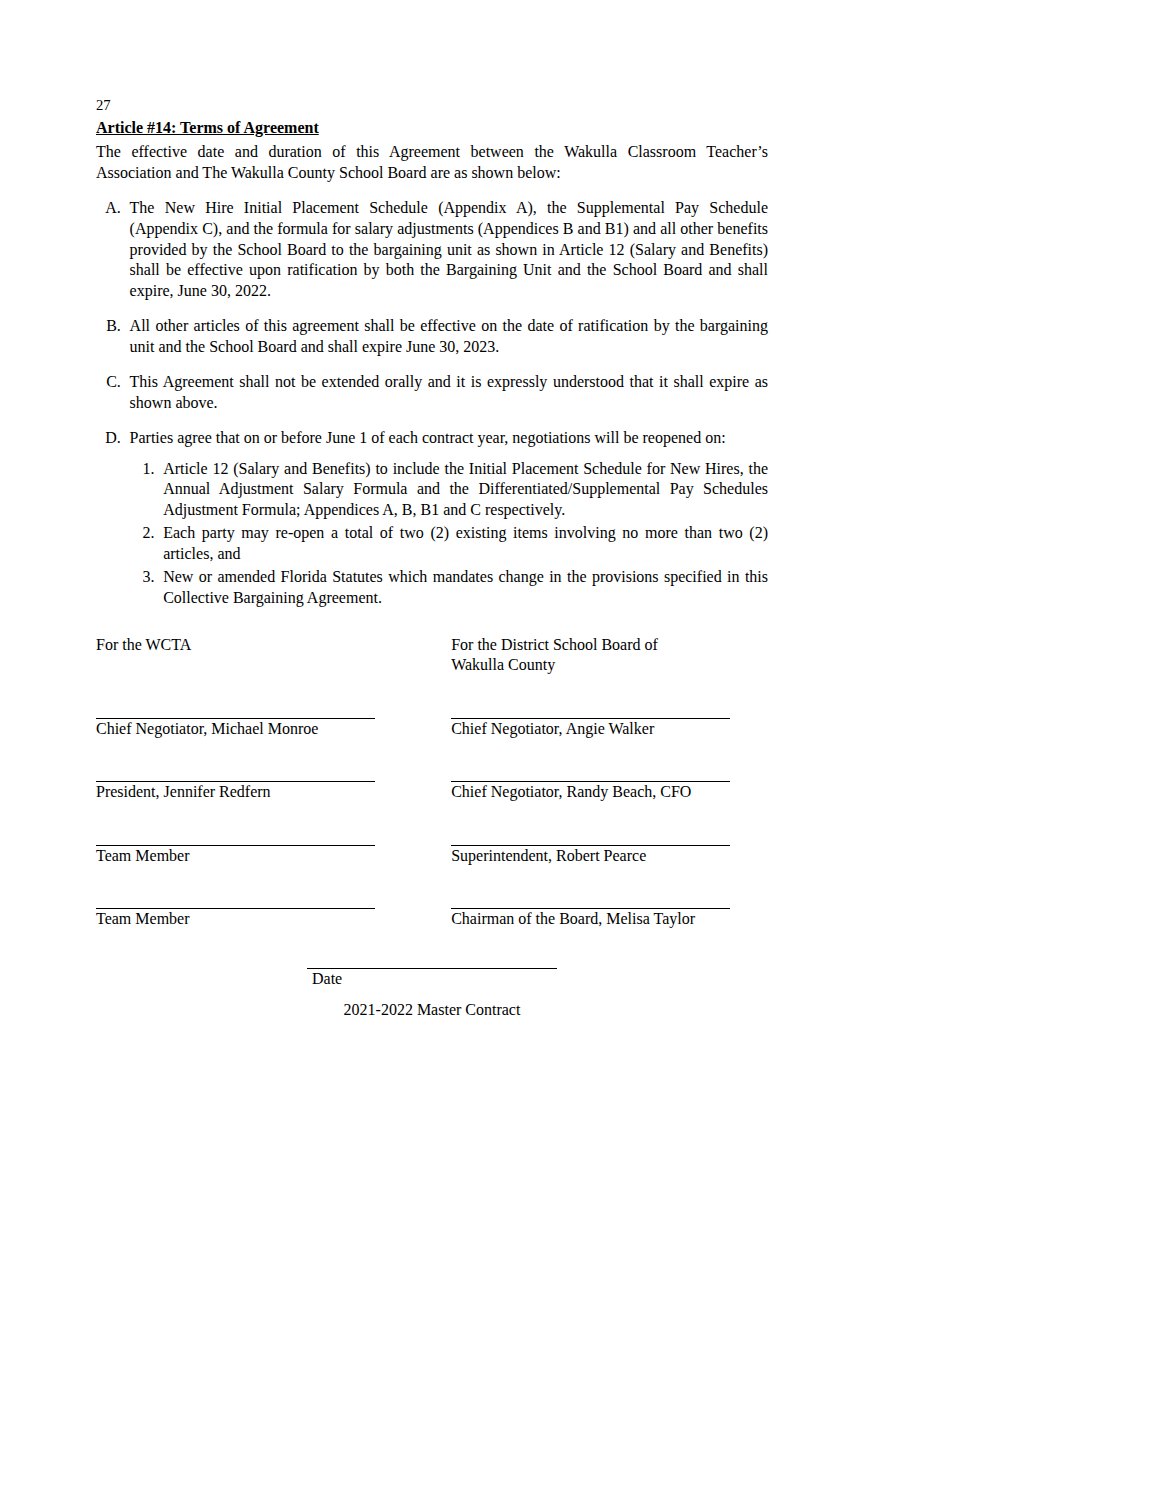27
Article #14: Terms of Agreement
The effective date and duration of this Agreement between the Wakulla Classroom Teacher’s Association and The Wakulla County School Board are as shown below:
The New Hire Initial Placement Schedule (Appendix A), the Supplemental Pay Schedule (Appendix C), and the formula for salary adjustments (Appendices B and B1) and all other benefits provided by the School Board to the bargaining unit as shown in Article 12 (Salary and Benefits) shall be effective upon ratification by both the Bargaining Unit and the School Board and shall expire, June 30, 2022.
All other articles of this agreement shall be effective on the date of ratification by the bargaining unit and the School Board and shall expire June 30, 2023.
This Agreement shall not be extended orally and it is expressly understood that it shall expire as shown above.
Parties agree that on or before June 1 of each contract year, negotiations will be reopened on:
Article 12 (Salary and Benefits) to include the Initial Placement Schedule for New Hires, the Annual Adjustment Salary Formula and the Differentiated/Supplemental Pay Schedules Adjustment Formula; Appendices A, B, B1 and C respectively.
Each party may re-open a total of two (2) existing items involving no more than two (2) articles, and
New or amended Florida Statutes which mandates change in the provisions specified in this Collective Bargaining Agreement.
| For the WCTA | For the District School Board of Wakulla County |
| Chief Negotiator, Michael Monroe | Chief Negotiator, Angie Walker |
| President, Jennifer Redfern | Chief Negotiator, Randy Beach, CFO |
| Team Member | Superintendent, Robert Pearce |
| Team Member | Chairman of the Board, Melisa Taylor |
Date
2021-2022 Master Contract